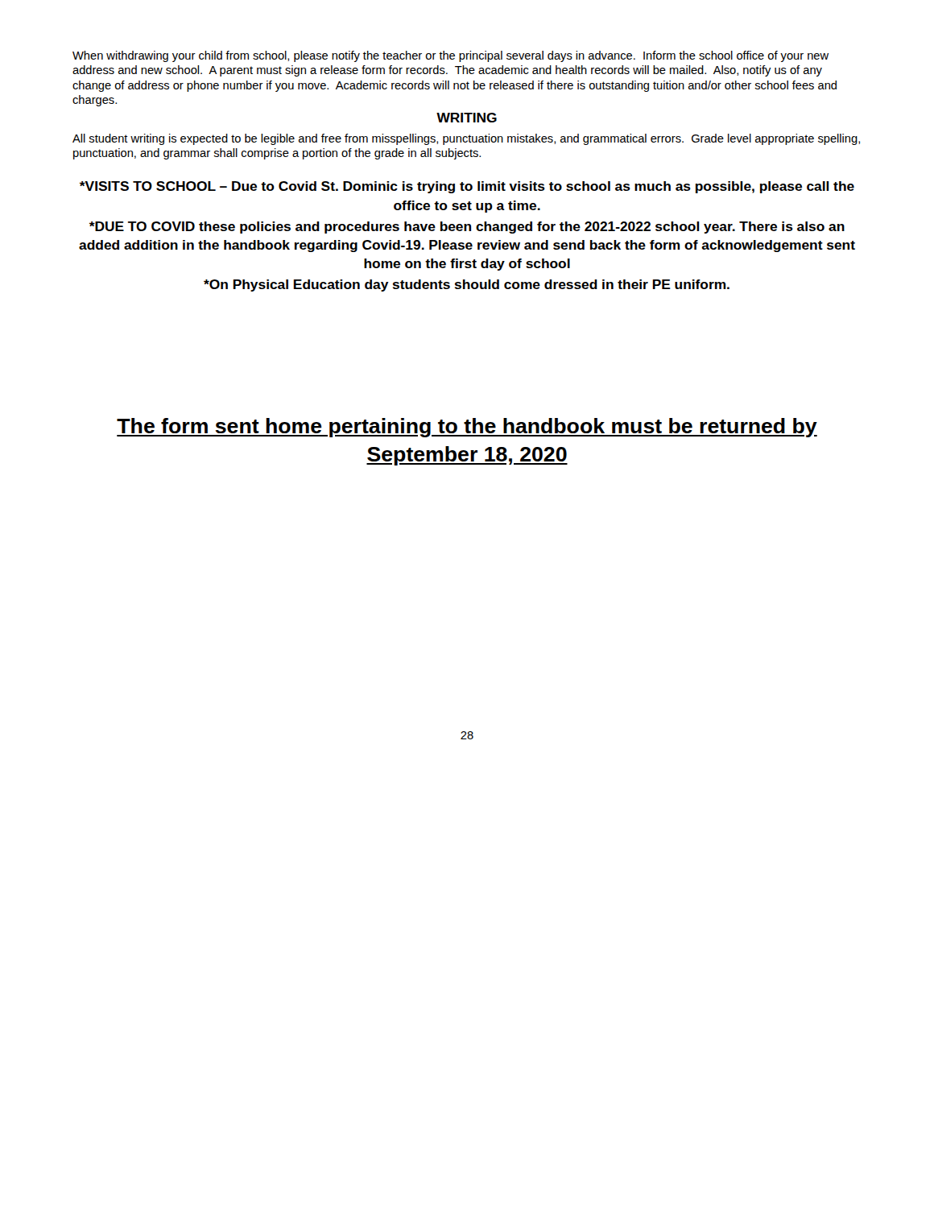When withdrawing your child from school, please notify the teacher or the principal several days in advance. Inform the school office of your new address and new school. A parent must sign a release form for records. The academic and health records will be mailed. Also, notify us of any change of address or phone number if you move. Academic records will not be released if there is outstanding tuition and/or other school fees and charges.
WRITING
All student writing is expected to be legible and free from misspellings, punctuation mistakes, and grammatical errors. Grade level appropriate spelling, punctuation, and grammar shall comprise a portion of the grade in all subjects.
*VISITS TO SCHOOL – Due to Covid St. Dominic is trying to limit visits to school as much as possible, please call the office to set up a time.
*DUE TO COVID these policies and procedures have been changed for the 2021-2022 school year. There is also an added addition in the handbook regarding Covid-19. Please review and send back the form of acknowledgement sent home on the first day of school
*On Physical Education day students should come dressed in their PE uniform.
The form sent home pertaining to the handbook must be returned by September 18, 2020
28